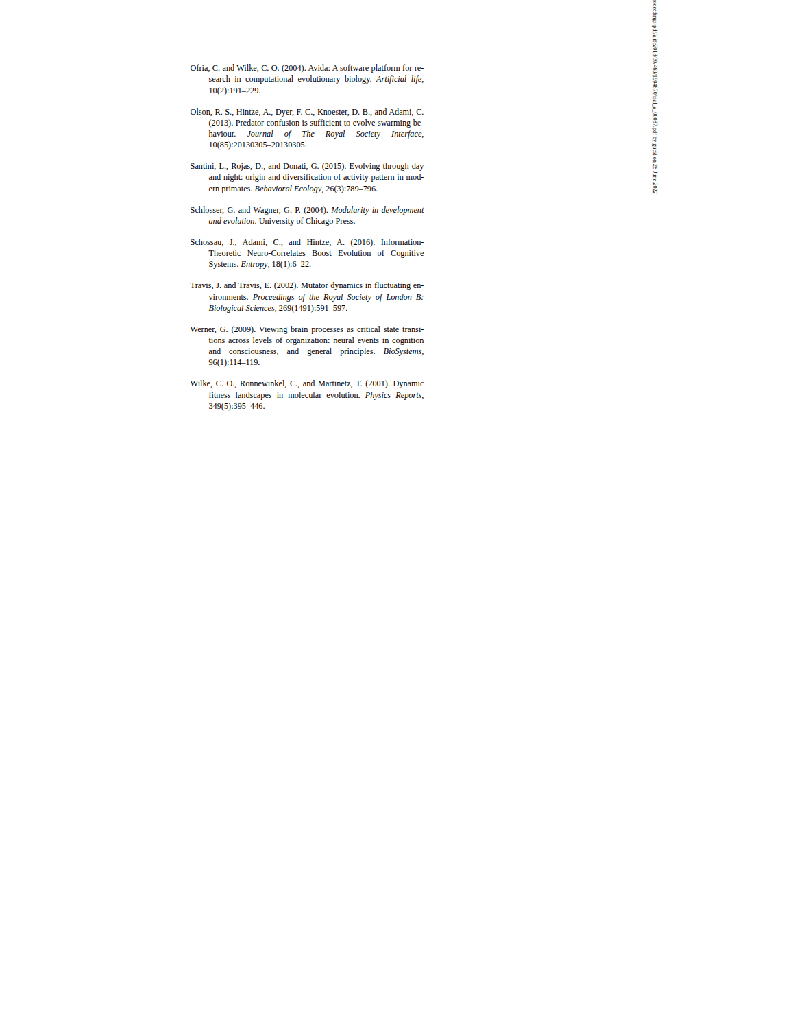Ofria, C. and Wilke, C. O. (2004). Avida: A software platform for research in computational evolutionary biology. Artificial life, 10(2):191–229.
Olson, R. S., Hintze, A., Dyer, F. C., Knoester, D. B., and Adami, C. (2013). Predator confusion is sufficient to evolve swarming behaviour. Journal of The Royal Society Interface, 10(85):20130305–20130305.
Santini, L., Rojas, D., and Donati, G. (2015). Evolving through day and night: origin and diversification of activity pattern in modern primates. Behavioral Ecology, 26(3):789–796.
Schlosser, G. and Wagner, G. P. (2004). Modularity in development and evolution. University of Chicago Press.
Schossau, J., Adami, C., and Hintze, A. (2016). Information-Theoretic Neuro-Correlates Boost Evolution of Cognitive Systems. Entropy, 18(1):6–22.
Travis, J. and Travis, E. (2002). Mutator dynamics in fluctuating environments. Proceedings of the Royal Society of London B: Biological Sciences, 269(1491):591–597.
Werner, G. (2009). Viewing brain processes as critical state transitions across levels of organization: neural events in cognition and consciousness, and general principles. BioSystems, 96(1):114–119.
Wilke, C. O., Ronnewinkel, C., and Martinetz, T. (2001). Dynamic fitness landscapes in molecular evolution. Physics Reports, 349(5):395–446.
Downloaded from http://direct.mit.edu/isal/proceedings-pdf/alife2018/30/469/1904870/isal_a_00087.pdf by guest on 28 June 2022